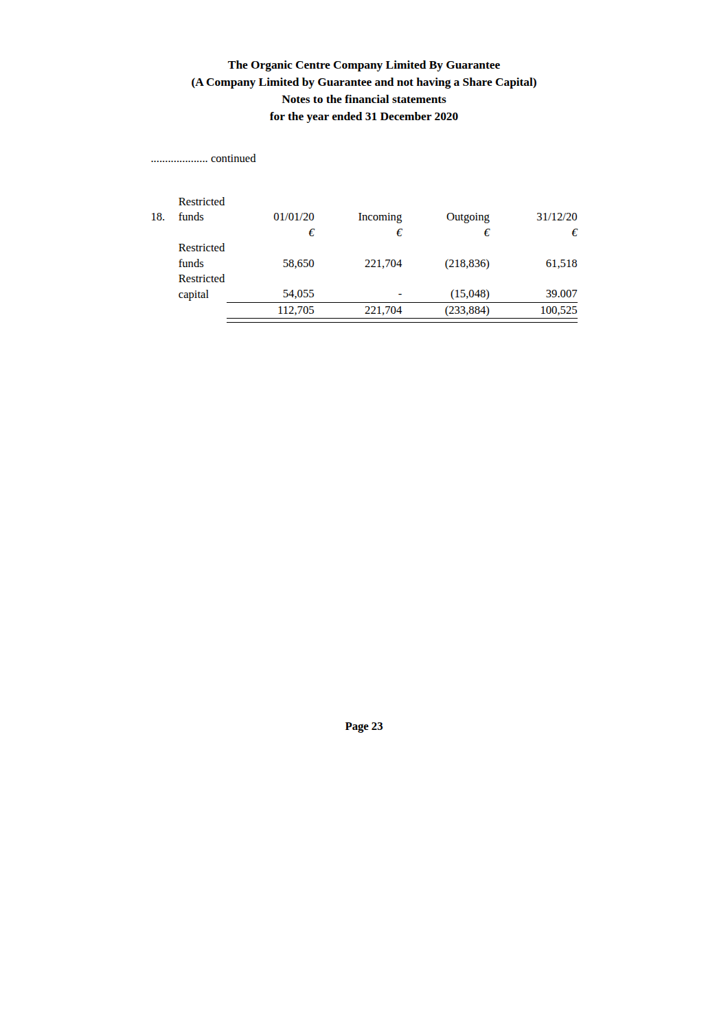The Organic Centre Company Limited By Guarantee
(A Company Limited by Guarantee and not having a Share Capital)
Notes to the financial statements
for the year ended 31 December 2020
.................... continued
| 18. | Restricted funds | 01/01/20 | Incoming | Outgoing | 31/12/20 |
| | | € | € | € | € |
| | Restricted funds | 58,650 | 221,704 | (218,836) | 61,518 |
| | Restricted capital | 54,055 | - | (15,048) | 39.007 |
| | | 112,705 | 221,704 | (233,884) | 100,525 |
Page 23